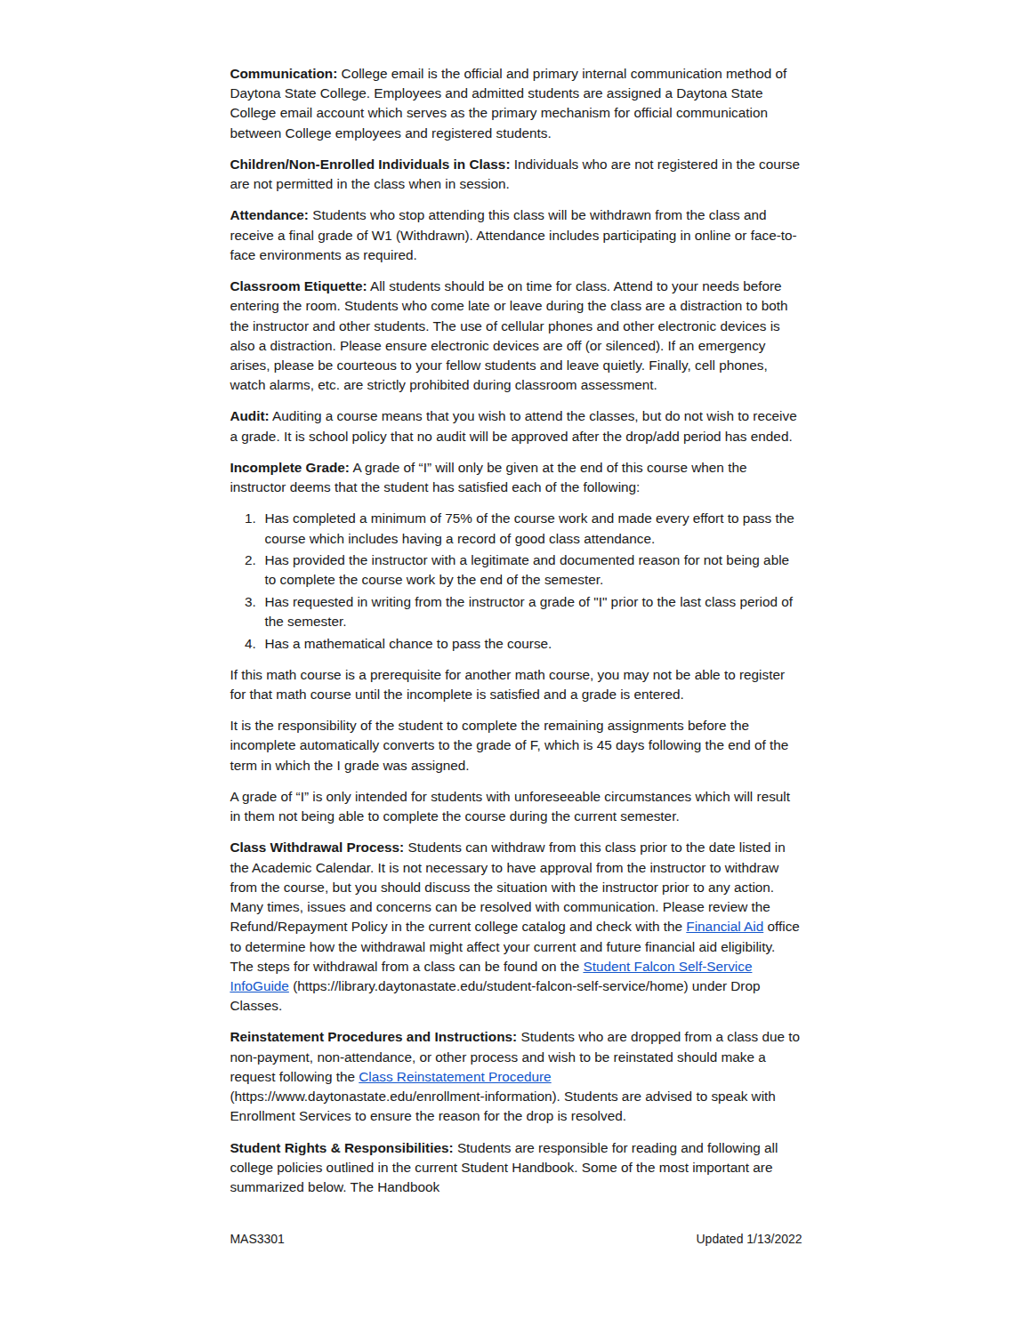Communication: College email is the official and primary internal communication method of Daytona State College. Employees and admitted students are assigned a Daytona State College email account which serves as the primary mechanism for official communication between College employees and registered students.
Children/Non-Enrolled Individuals in Class: Individuals who are not registered in the course are not permitted in the class when in session.
Attendance: Students who stop attending this class will be withdrawn from the class and receive a final grade of W1 (Withdrawn). Attendance includes participating in online or face-to-face environments as required.
Classroom Etiquette: All students should be on time for class. Attend to your needs before entering the room. Students who come late or leave during the class are a distraction to both the instructor and other students. The use of cellular phones and other electronic devices is also a distraction. Please ensure electronic devices are off (or silenced). If an emergency arises, please be courteous to your fellow students and leave quietly. Finally, cell phones, watch alarms, etc. are strictly prohibited during classroom assessment.
Audit: Auditing a course means that you wish to attend the classes, but do not wish to receive a grade. It is school policy that no audit will be approved after the drop/add period has ended.
Incomplete Grade: A grade of “I” will only be given at the end of this course when the instructor deems that the student has satisfied each of the following:
Has completed a minimum of 75% of the course work and made every effort to pass the course which includes having a record of good class attendance.
Has provided the instructor with a legitimate and documented reason for not being able to complete the course work by the end of the semester.
Has requested in writing from the instructor a grade of "I" prior to the last class period of the semester.
Has a mathematical chance to pass the course.
If this math course is a prerequisite for another math course, you may not be able to register for that math course until the incomplete is satisfied and a grade is entered.
It is the responsibility of the student to complete the remaining assignments before the incomplete automatically converts to the grade of F, which is 45 days following the end of the term in which the I grade was assigned.
A grade of “I” is only intended for students with unforeseeable circumstances which will result in them not being able to complete the course during the current semester.
Class Withdrawal Process: Students can withdraw from this class prior to the date listed in the Academic Calendar. It is not necessary to have approval from the instructor to withdraw from the course, but you should discuss the situation with the instructor prior to any action. Many times, issues and concerns can be resolved with communication. Please review the Refund/Repayment Policy in the current college catalog and check with the Financial Aid office to determine how the withdrawal might affect your current and future financial aid eligibility. The steps for withdrawal from a class can be found on the Student Falcon Self-Service InfoGuide (https://library.daytonastate.edu/student-falcon-self-service/home) under Drop Classes.
Reinstatement Procedures and Instructions: Students who are dropped from a class due to non-payment, non-attendance, or other process and wish to be reinstated should make a request following the Class Reinstatement Procedure (https://www.daytonastate.edu/enrollment-information). Students are advised to speak with Enrollment Services to ensure the reason for the drop is resolved.
Student Rights & Responsibilities: Students are responsible for reading and following all college policies outlined in the current Student Handbook. Some of the most important are summarized below. The Handbook
MAS3301 Updated 1/13/2022